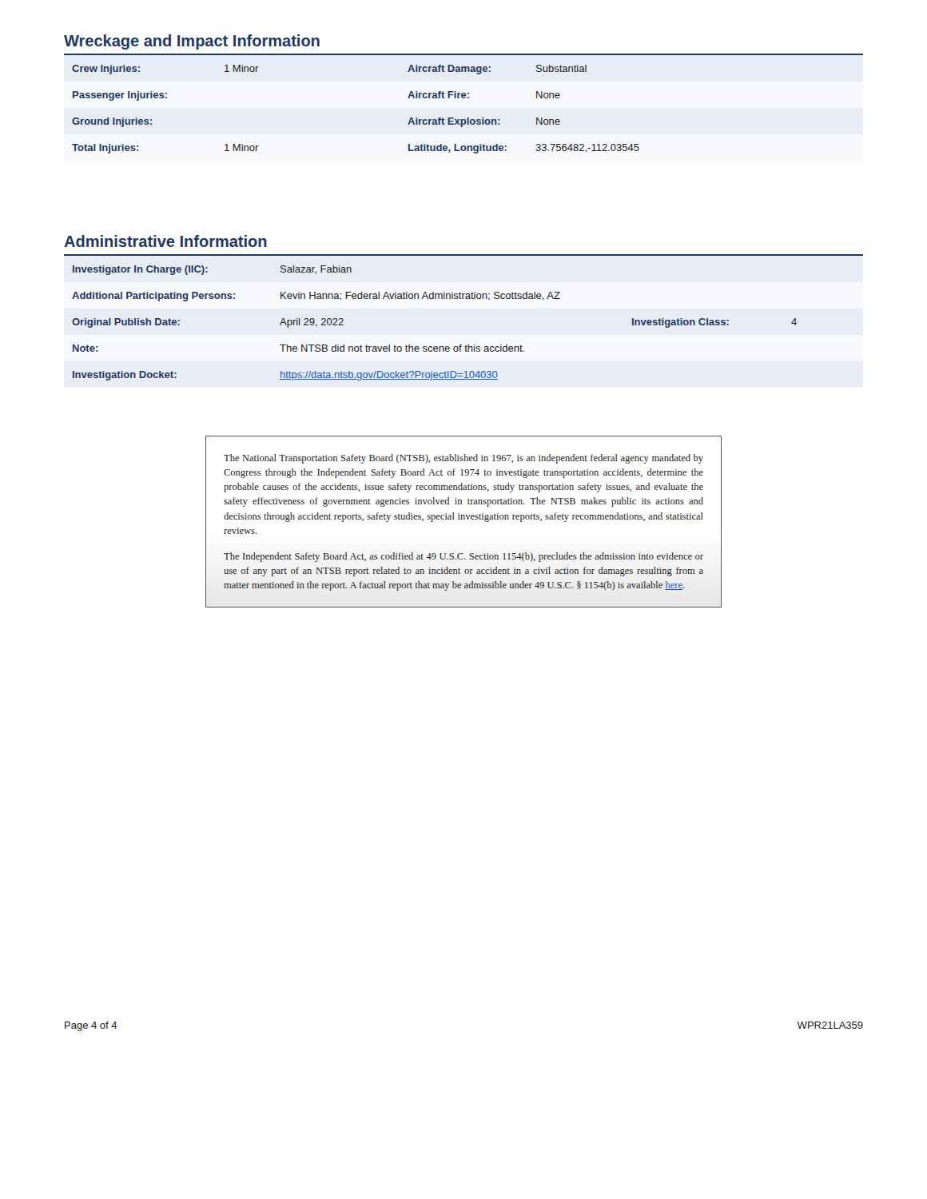Wreckage and Impact Information
| Crew Injuries: | 1 Minor | Aircraft Damage: | Substantial |
| Passenger Injuries: | | Aircraft Fire: | None |
| Ground Injuries: | | Aircraft Explosion: | None |
| Total Injuries: | 1 Minor | Latitude, Longitude: | 33.756482,-112.03545 |
Administrative Information
| Investigator In Charge (IIC): | Salazar, Fabian |
| Additional Participating Persons: | Kevin Hanna; Federal Aviation Administration; Scottsdale, AZ |
| Original Publish Date: | April 29, 2022 | Investigation Class: | 4 |
| Note: | The NTSB did not travel to the scene of this accident. |
| Investigation Docket: | https://data.ntsb.gov/Docket?ProjectID=104030 |
The National Transportation Safety Board (NTSB), established in 1967, is an independent federal agency mandated by Congress through the Independent Safety Board Act of 1974 to investigate transportation accidents, determine the probable causes of the accidents, issue safety recommendations, study transportation safety issues, and evaluate the safety effectiveness of government agencies involved in transportation. The NTSB makes public its actions and decisions through accident reports, safety studies, special investigation reports, safety recommendations, and statistical reviews.
The Independent Safety Board Act, as codified at 49 U.S.C. Section 1154(b), precludes the admission into evidence or use of any part of an NTSB report related to an incident or accident in a civil action for damages resulting from a matter mentioned in the report. A factual report that may be admissible under 49 U.S.C. § 1154(b) is available here.
Page 4 of 4 WPR21LA359